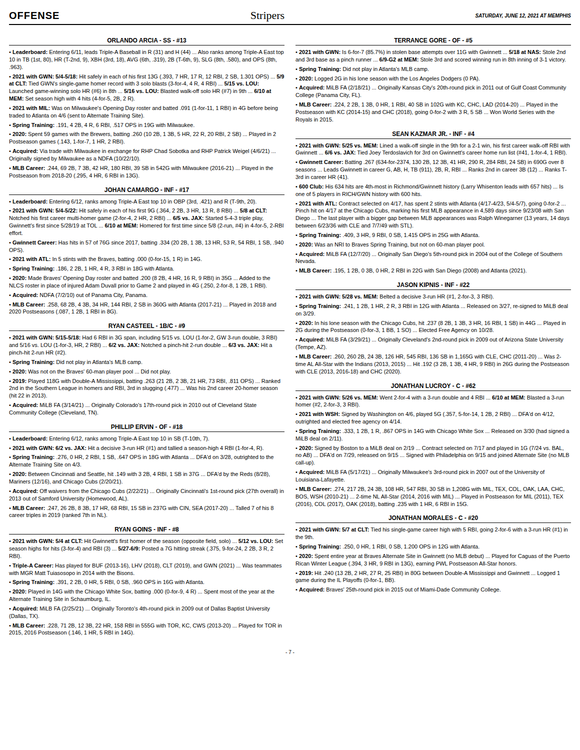OFFENSE
Stripers
SATURDAY, JUNE 12, 2021 AT MEMPHIS
ORLANDO ARCIA - SS - #13
Leaderboard: Entering 6/11, leads Triple-A Baseball in R (31) and H (44) ... Also ranks among Triple-A East top 10 in TB (1st, 80), HR (T-2nd, 9), XBH (3rd, 18), AVG (6th, .319), 2B (T-6th, 9), SLG (8th, .580), and OPS (8th, .963).
2021 with GWN: 5/4-5/18: Hit safely in each of his first 13G (.393, 7 HR, 17 R, 12 RBI, 2 SB, 1.301 OPS) ... 5/9 at CLT: Tied GWN's single-game homer record with 3 solo blasts (3-for-4, 4 R, 4 RBI) ... 5/15 vs. LOU: Launched game-winning solo HR (#6) in 8th ... 5/16 vs. LOU: Blasted walk-off solo HR (#7) in 9th ... 6/10 at MEM: Set season high with 4 hits (4-for-5, 2B, 2 R).
2021 with MIL: Was on Milwaukee's Opening Day roster and batted .091 (1-for-11, 1 RBI) in 4G before being traded to Atlanta on 4/6 (sent to Alternate Training Site).
Spring Training: .191, 4 2B, 4 R, 6 RBI, .517 OPS in 19G with Milwaukee.
2020: Spent 59 games with the Brewers, batting .260 (10 2B, 1 3B, 5 HR, 22 R, 20 RBI, 2 SB) ... Played in 2 Postseason games (.143, 1-for-7, 1 HR, 2 RBI).
Acquired: Via trade with Milwaukee in exchange for RHP Chad Sobotka and RHP Patrick Weigel (4/6/21) ... Originally signed by Milwaukee as a NDFA (10/22/10).
MLB Career: .244, 69 2B, 7 3B, 42 HR, 180 RBI, 39 SB in 542G with Milwaukee (2016-21) ... Played in the Postseason from 2018-20 (.295, 4 HR, 6 RBI in 13G).
JOHAN CAMARGO - INF - #17
Leaderboard: Entering 6/12, ranks among Triple-A East top 10 in OBP (3rd, .421) and R (T-9th, 20).
2021 with GWN: 5/4-5/22: Hit safely in each of his first 9G (.364, 2 2B, 3 HR, 13 R, 8 RBI) ... 5/8 at CLT: Notched his first career multi-homer game (2-for-4, 2 HR, 2 RBI) ... 6/5 vs. JAX: Started 5-4-3 triple play, Gwinnett's first since 5/28/19 at TOL ... 6/10 at MEM: Homered for first time since 5/8 (2-run, #4) in 4-for-5, 2-RBI effort.
Gwinnett Career: Has hits in 57 of 76G since 2017, batting .334 (20 2B, 1 3B, 13 HR, 53 R, 54 RBI, 1 SB, .940 OPS).
2021 with ATL: In 5 stints with the Braves, batting .000 (0-for-15, 1 R) in 14G.
Spring Training: .186, 2 2B, 1 HR, 4 R, 3 RBI in 18G with Atlanta.
2020: Made Braves' Opening Day roster and batted .200 (8 2B, 4 HR, 16 R, 9 RBI) in 35G ... Added to the NLCS roster in place of injured Adam Duvall prior to Game 2 and played in 4G (.250, 2-for-8, 1 2B, 1 RBI).
Acquired: NDFA (7/2/10) out of Panama City, Panama.
MLB Career: .258, 68 2B, 4 3B, 34 HR, 144 RBI, 2 SB in 360G with Atlanta (2017-21) ... Played in 2018 and 2020 Postseasons (.087, 1 2B, 1 RBI in 8G).
RYAN CASTEEL - 1B/C - #9
2021 with GWN: 5/15-5/18: Had 6 RBI in 3G span, including 5/15 vs. LOU (1-for-2, GW 3-run double, 3 RBI) and 5/16 vs. LOU (1-for-3, HR, 2 RBI) ... 6/2 vs. JAX: Notched a pinch-hit 2-run double ... 6/3 vs. JAX: Hit a pinch-hit 2-run HR (#2).
Spring Training: Did not play in Atlanta's MLB camp.
2020: Was not on the Braves' 60-man player pool ... Did not play.
2019: Played 118G with Double-A Mississippi, batting .263 (21 2B, 2 3B, 21 HR, 73 RBI, .811 OPS) ... Ranked 2nd in the Southern League in homers and RBI, 3rd in slugging (.477) ... Was his 2nd career 20-homer season (hit 22 in 2013).
Acquired: MiLB FA (3/14/21) ... Originally Colorado's 17th-round pick in 2010 out of Cleveland State Community College (Cleveland, TN).
PHILLIP ERVIN - OF - #18
Leaderboard: Entering 6/12, ranks among Triple-A East top 10 in SB (T-10th, 7).
2021 with GWN: 6/2 vs. JAX: Hit a decisive 3-run HR (#1) and tallied a season-high 4 RBI (1-for-4, R).
Spring Training: .276, 0 HR, 2 RBI, 1 SB, .647 OPS in 18G with Atlanta ... DFA'd on 3/28, outrighted to the Alternate Training Site on 4/3.
2020: Between Cincinnati and Seattle, hit .149 with 3 2B, 4 RBI, 1 SB in 37G ... DFA'd by the Reds (8/28), Mariners (12/16), and Chicago Cubs (2/20/21).
Acquired: Off waivers from the Chicago Cubs (2/22/21) ... Originally Cincinnati's 1st-round pick (27th overall) in 2013 out of Samford University (Homewood, AL).
MLB Career: .247, 26 2B, 8 3B, 17 HR, 68 RBI, 15 SB in 237G with CIN, SEA (2017-20) ... Talled 7 of his 8 career triples in 2019 (ranked 7th in NL).
RYAN GOINS - INF - #8
2021 with GWN: 5/4 at CLT: Hit Gwinnett's first homer of the season (opposite field, solo) ... 5/12 vs. LOU: Set season highs for hits (3-for-4) and RBI (3) ... 5/27-6/9: Posted a 7G hitting streak (.375, 9-for-24, 2 2B, 3 R, 2 RBI).
Triple-A Career: Has played for BUF (2013-16), LHV (2018), CLT (2019), and GWN (2021) ... Was teammates with MGR Matt Tuiasosopo in 2014 with the Bisons.
Spring Training: .391, 2 2B, 0 HR, 5 RBI, 0 SB, .960 OPS in 16G with Atlanta.
2020: Played in 14G with the Chicago White Sox, batting .000 (0-for-9, 4 R) ... Spent most of the year at the Alternate Training Site in Schaumburg, IL.
Acquired: MiLB FA (2/25/21) ... Originally Toronto's 4th-round pick in 2009 out of Dallas Baptist University (Dallas, TX).
MLB Career: .228, 71 2B, 12 3B, 22 HR, 158 RBI in 555G with TOR, KC, CWS (2013-20) ... Played for TOR in 2015, 2016 Postseason (.146, 1 HR, 5 RBI in 14G).
TERRANCE GORE - OF - #5
2021 with GWN: Is 6-for-7 (85.7%) in stolen base attempts over 11G with Gwinnett ... 5/18 at NAS: Stole 2nd and 3rd base as a pinch runner ... 6/9-G2 at MEM: Stole 3rd and scored winning run in 8th inning of 3-1 victory.
Spring Training: Did not play in Atlanta's MLB camp.
2020: Logged 2G in his lone season with the Los Angeles Dodgers (0 PA).
Acquired: MiLB FA (2/18/21) ... Originally Kansas City's 20th-round pick in 2011 out of Gulf Coast Community College (Panama City, FL).
MLB Career: .224, 2 2B, 1 3B, 0 HR, 1 RBI, 40 SB in 102G with KC, CHC, LAD (2014-20) ... Played in the Postseason with KC (2014-15) and CHC (2018), going 0-for-2 with 3 R, 5 SB ... Won World Series with the Royals in 2015.
SEAN KAZMAR JR. - INF - #4
2021 with GWN: 5/25 vs. MEM: Lined a walk-off single in the 9th for a 2-1 win, his first career walk-off RBI with Gwinnett ... 6/6 vs. JAX: Tied Joey Terdoslavich for 3rd on Gwinnett's career home run list (#41, 1-for-4, 1 RBI).
Gwinnett Career: Batting .267 (634-for-2374, 130 2B, 12 3B, 41 HR, 290 R, 284 RBI, 24 SB) in 690G over 8 seasons ... Leads Gwinnett in career G, AB, H, TB (911), 2B, R, RBI ... Ranks 2nd in career 3B (12) ... Ranks T-3rd in career HR (41).
600 Club: His 634 hits are 4th-most in Richmond/Gwinnett history (Larry Whisenton leads with 657 hits) ... Is one of 5 players in RICH/GWN history with 600 hits.
2021 with ATL: Contract selected on 4/17, has spent 2 stints with Atlanta (4/17-4/23, 5/4-5/7), going 0-for-2 ... Pinch hit on 4/17 at the Chicago Cubs, marking his first MLB appearance in 4,589 days since 9/23/08 with San Diego ... The last player with a bigger gap between MLB appearances was Ralph Winegarner (13 years, 14 days between 6/23/36 with CLE and 7/7/49 with STL).
Spring Training: .409, 3 HR, 9 RBI, 0 SB, 1.415 OPS in 25G with Atlanta.
2020: Was an NRI to Braves Spring Training, but not on 60-man player pool.
Acquired: MiLB FA (12/7/20) ... Originally San Diego's 5th-round pick in 2004 out of the College of Southern Nevada.
MLB Career: .195, 1 2B, 0 3B, 0 HR, 2 RBI in 22G with San Diego (2008) and Atlanta (2021).
JASON KIPNIS - INF - #22
2021 with GWN: 5/28 vs. MEM: Belted a decisive 3-run HR (#1, 2-for-3, 3 RBI).
Spring Training: .241, 1 2B, 1 HR, 2 R, 3 RBI in 12G with Atlanta ... Released on 3/27, re-signed to MiLB deal on 3/29.
2020: In his lone season with the Chicago Cubs, hit .237 (8 2B, 1 3B, 3 HR, 16 RBI, 1 SB) in 44G ... Played in 2G during the Postseason (0-for-3, 1 BB, 1 SO) ... Elected Free Agency on 10/28.
Acquired: MiLB FA (3/29/21) ... Originally Cleveland's 2nd-round pick in 2009 out of Arizona State University (Tempe, AZ).
MLB Career: .260, 260 2B, 24 3B, 126 HR, 545 RBI, 136 SB in 1,165G with CLE, CHC (2011-20) ... Was 2-time AL All-Star with the Indians (2013, 2015) ... Hit .192 (3 2B, 1 3B, 4 HR, 9 RBI) in 26G during the Postseason with CLE (2013, 2016-18) and CHC (2020).
JONATHAN LUCROY - C - #62
2021 with GWN: 5/26 vs. MEM: Went 2-for-4 with a 3-run double and 4 RBI ... 6/10 at MEM: Blasted a 3-run homer (#2, 2-for-3, 3 RBI).
2021 with WSH: Signed by Washington on 4/6, played 5G (.357, 5-for-14, 1 2B, 2 RBI) ... DFA'd on 4/12, outrighted and elected free agency on 4/14.
Spring Training: .333, 1 2B, 1 R, .867 OPS in 14G with Chicago White Sox ... Released on 3/30 (had signed a MiLB deal on 2/11).
2020: Signed by Boston to a MiLB deal on 2/19 ... Contract selected on 7/17 and played in 1G (7/24 vs. BAL, no AB) ... DFA'd on 7/29, released on 9/15 ... Signed with Philadelphia on 9/15 and joined Alternate Site (no MLB call-up).
Acquired: MiLB FA (5/17/21) ... Originally Milwaukee's 3rd-round pick in 2007 out of the University of Louisiana-Lafayette.
MLB Career: .274, 217 2B, 24 3B, 108 HR, 547 RBI, 30 SB in 1,208G with MIL, TEX, COL, OAK, LAA, CHC, BOS, WSH (2010-21) ... 2-time NL All-Star (2014, 2016 with MIL) ... Played in Postseason for MIL (2011), TEX (2016), COL (2017), OAK (2018), batting .235 with 1 HR, 6 RBI in 15G.
JONATHAN MORALES - C - #20
2021 with GWN: 5/7 at CLT: Tied his single-game career high with 5 RBI, going 2-for-6 with a 3-run HR (#1) in the 9th.
Spring Training: .250, 0 HR, 1 RBI, 0 SB, 1.200 OPS in 12G with Atlanta.
2020: Spent entire year at Braves Alternate Site in Gwinnett (no MLB debut) ... Played for Caguas of the Puerto Rican Winter League (.394, 3 HR, 9 RBI in 13G), earning PWL Postseason All-Star honors.
2019: Hit .240 (13 2B, 2 HR, 27 R, 25 RBI) in 80G between Double-A Mississippi and Gwinnett ... Logged 1 game during the IL Playoffs (0-for-1, BB).
Acquired: Braves' 25th-round pick in 2015 out of Miami-Dade Community College.
- 7 -